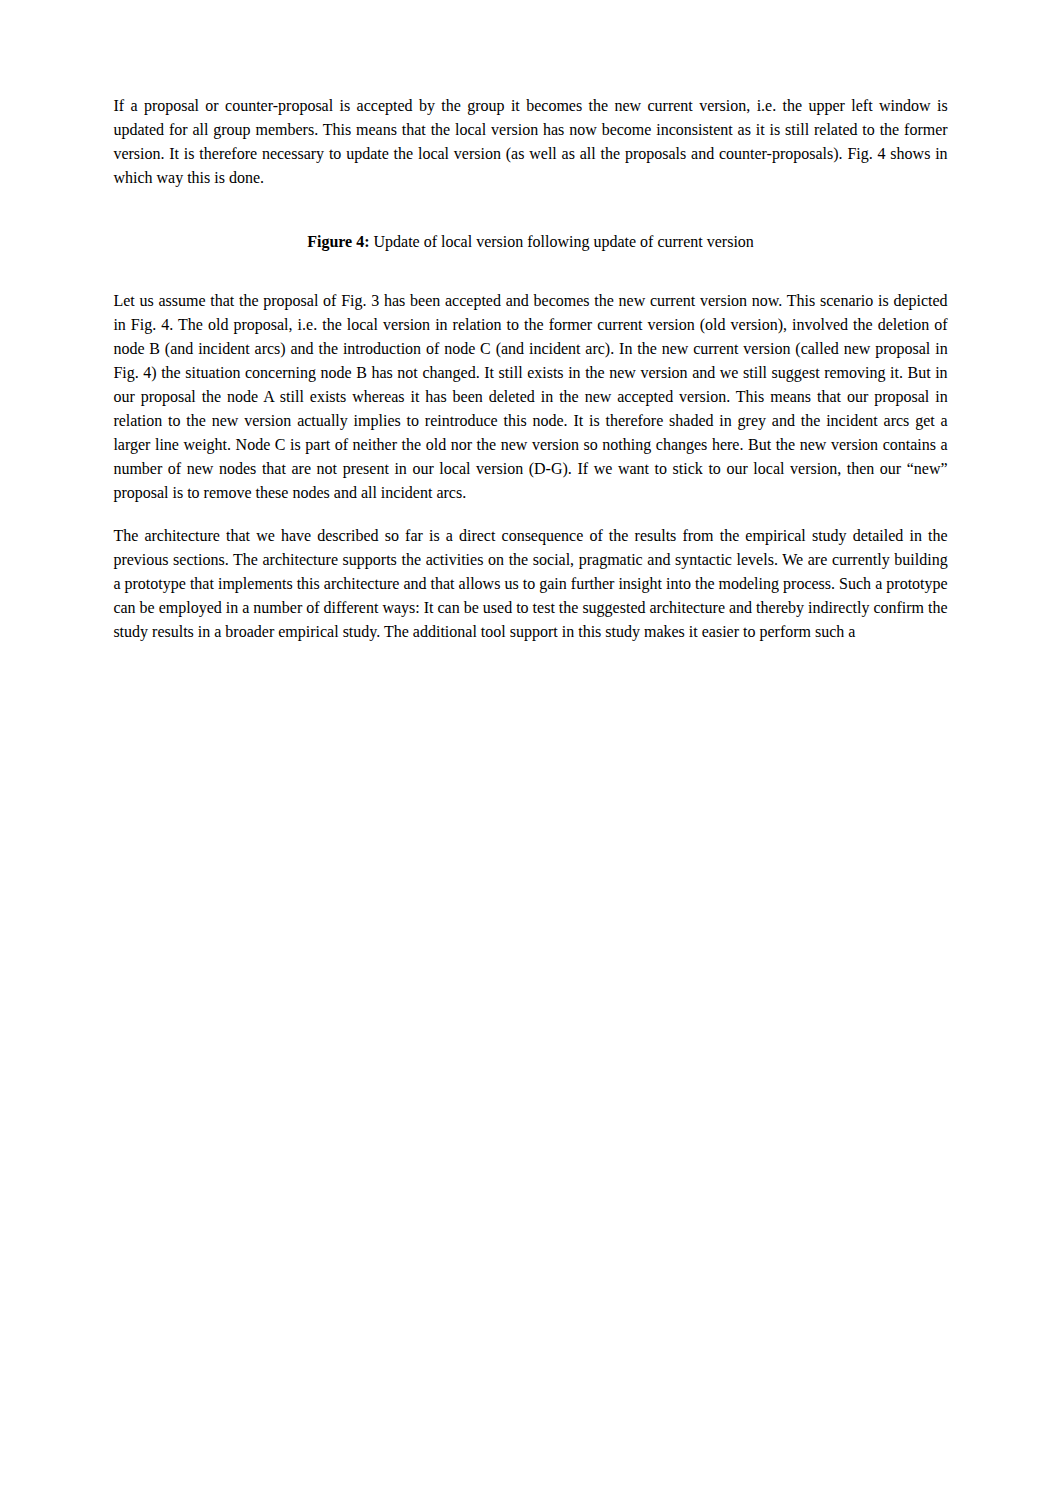If a proposal or counter-proposal is accepted by the group it becomes the new current version, i.e. the upper left window is updated for all group members. This means that the local version has now become inconsistent as it is still related to the former version. It is therefore necessary to update the local version (as well as all the proposals and counter-proposals). Fig. 4 shows in which way this is done.
Figure 4: Update of local version following update of current version
Let us assume that the proposal of Fig. 3 has been accepted and becomes the new current version now. This scenario is depicted in Fig. 4. The old proposal, i.e. the local version in relation to the former current version (old version), involved the deletion of node B (and incident arcs) and the introduction of node C (and incident arc). In the new current version (called new proposal in Fig. 4) the situation concerning node B has not changed. It still exists in the new version and we still suggest removing it. But in our proposal the node A still exists whereas it has been deleted in the new accepted version. This means that our proposal in relation to the new version actually implies to reintroduce this node. It is therefore shaded in grey and the incident arcs get a larger line weight. Node C is part of neither the old nor the new version so nothing changes here. But the new version contains a number of new nodes that are not present in our local version (D-G). If we want to stick to our local version, then our “new” proposal is to remove these nodes and all incident arcs.
The architecture that we have described so far is a direct consequence of the results from the empirical study detailed in the previous sections. The architecture supports the activities on the social, pragmatic and syntactic levels. We are currently building a prototype that implements this architecture and that allows us to gain further insight into the modeling process. Such a prototype can be employed in a number of different ways: It can be used to test the suggested architecture and thereby indirectly confirm the study results in a broader empirical study. The additional tool support in this study makes it easier to perform such a